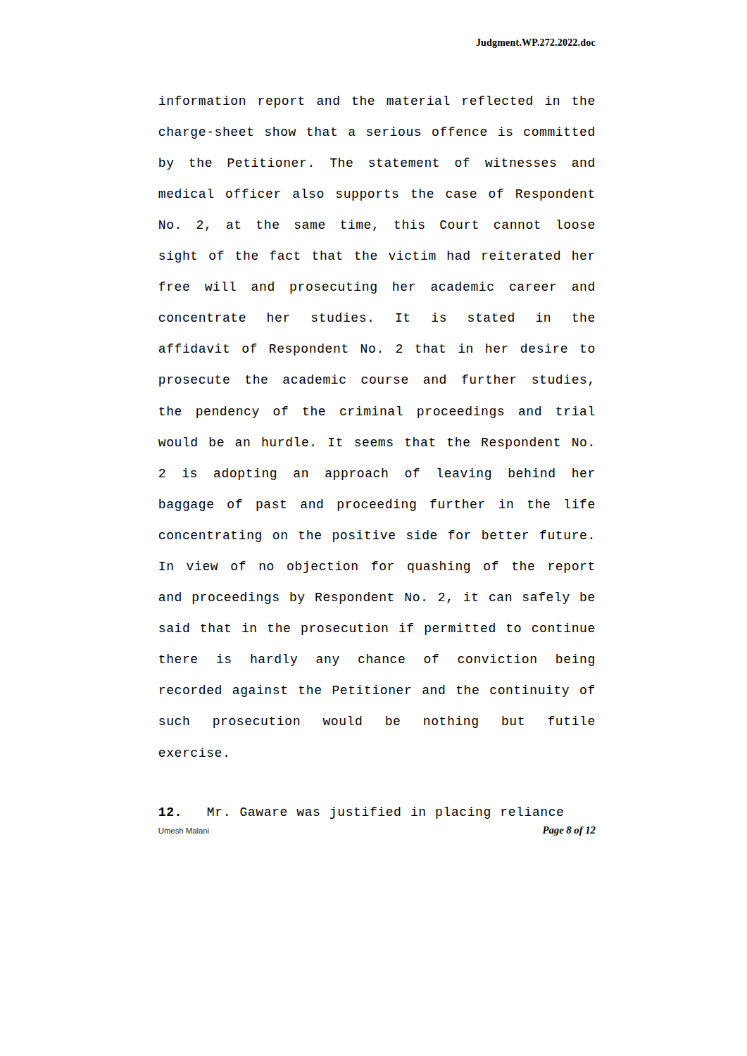Judgment.WP.272.2022.doc
information report and the material reflected in the charge-sheet show that a serious offence is committed by the Petitioner. The statement of witnesses and medical officer also supports the case of Respondent No. 2, at the same time, this Court cannot loose sight of the fact that the victim had reiterated her free will and prosecuting her academic career and concentrate her studies. It is stated in the affidavit of Respondent No. 2 that in her desire to prosecute the academic course and further studies, the pendency of the criminal proceedings and trial would be an hurdle. It seems that the Respondent No. 2 is adopting an approach of leaving behind her baggage of past and proceeding further in the life concentrating on the positive side for better future. In view of no objection for quashing of the report and proceedings by Respondent No. 2, it can safely be said that in the prosecution if permitted to continue there is hardly any chance of conviction being recorded against the Petitioner and the continuity of such prosecution would be nothing but futile exercise.
12.
Mr. Gaware was justified in placing reliance
Umesh Malani
Page 8 of 12